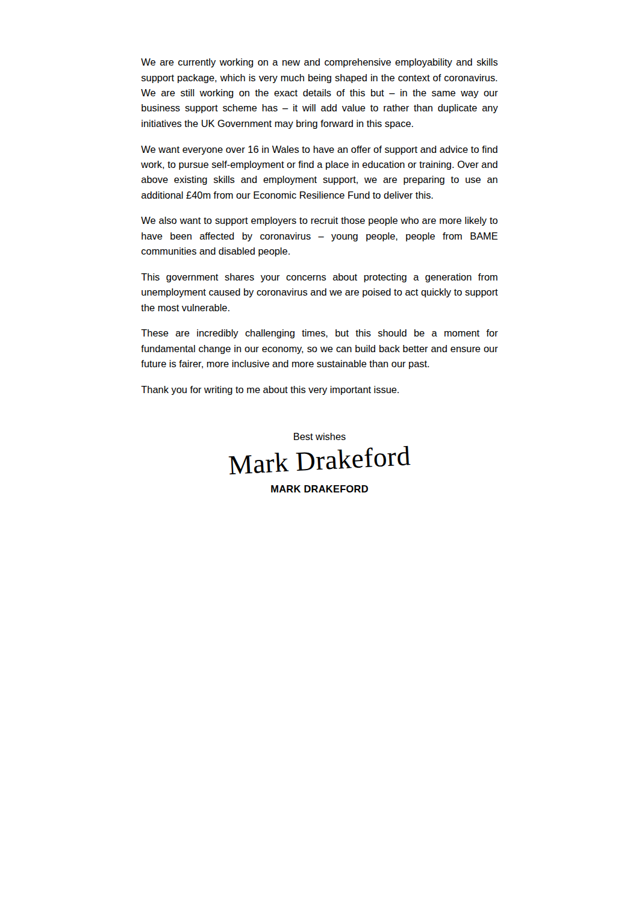We are currently working on a new and comprehensive employability and skills support package, which is very much being shaped in the context of coronavirus. We are still working on the exact details of this but – in the same way our business support scheme has – it will add value to rather than duplicate any initiatives the UK Government may bring forward in this space.
We want everyone over 16 in Wales to have an offer of support and advice to find work, to pursue self-employment or find a place in education or training. Over and above existing skills and employment support, we are preparing to use an additional £40m from our Economic Resilience Fund to deliver this.
We also want to support employers to recruit those people who are more likely to have been affected by coronavirus – young people, people from BAME communities and disabled people.
This government shares your concerns about protecting a generation from unemployment caused by coronavirus and we are poised to act quickly to support the most vulnerable.
These are incredibly challenging times, but this should be a moment for fundamental change in our economy, so we can build back better and ensure our future is fairer, more inclusive and more sustainable than our past.
Thank you for writing to me about this very important issue.
Best wishes
Mark Drakeford
MARK DRAKEFORD